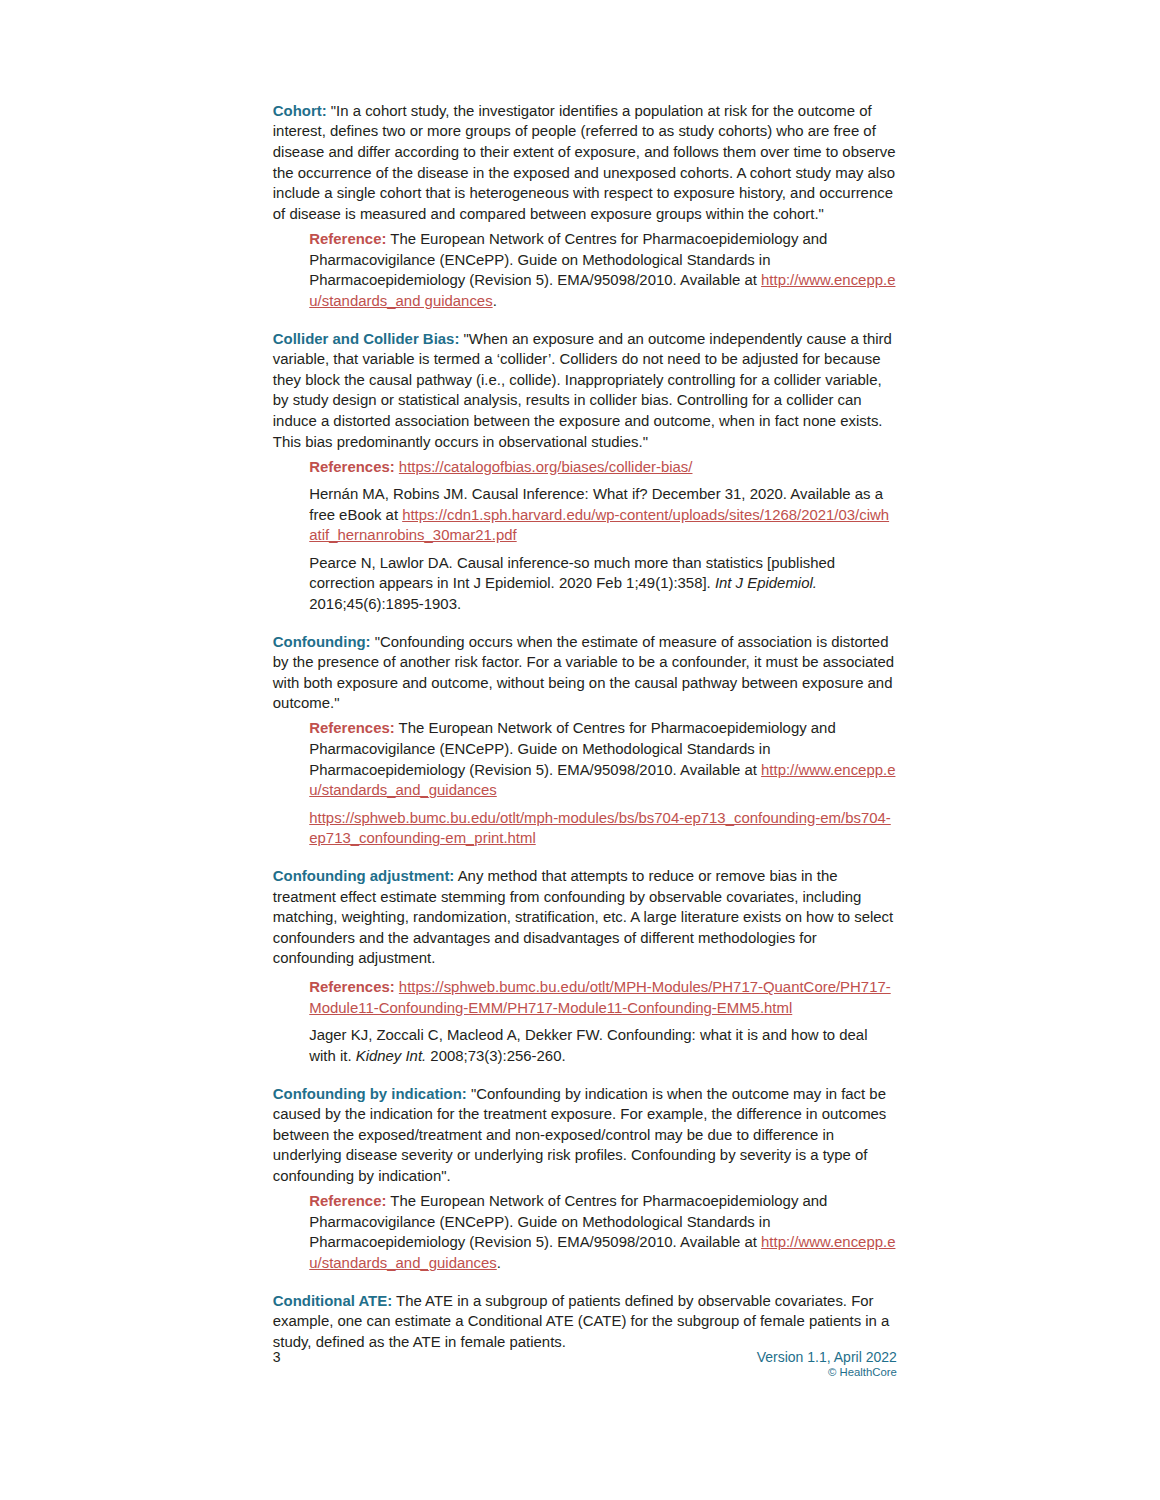Cohort: "In a cohort study, the investigator identifies a population at risk for the outcome of interest, defines two or more groups of people (referred to as study cohorts) who are free of disease and differ according to their extent of exposure, and follows them over time to observe the occurrence of the disease in the exposed and unexposed cohorts. A cohort study may also include a single cohort that is heterogeneous with respect to exposure history, and occurrence of disease is measured and compared between exposure groups within the cohort."
Reference: The European Network of Centres for Pharmacoepidemiology and Pharmacovigilance (ENCePP). Guide on Methodological Standards in Pharmacoepidemiology (Revision 5). EMA/95098/2010. Available at http://www.encepp.eu/standards_and guidances.
Collider and Collider Bias: "When an exposure and an outcome independently cause a third variable, that variable is termed a ‘collider’. Colliders do not need to be adjusted for because they block the causal pathway (i.e., collide). Inappropriately controlling for a collider variable, by study design or statistical analysis, results in collider bias. Controlling for a collider can induce a distorted association between the exposure and outcome, when in fact none exists. This bias predominantly occurs in observational studies."
References: https://catalogofbias.org/biases/collider-bias/
Hernán MA, Robins JM. Causal Inference: What if? December 31, 2020. Available as a free eBook at https://cdn1.sph.harvard.edu/wp-content/uploads/sites/1268/2021/03/ciwhatif_hernanrobins_30mar21.pdf
Pearce N, Lawlor DA. Causal inference-so much more than statistics [published correction appears in Int J Epidemiol. 2020 Feb 1;49(1):358]. Int J Epidemiol. 2016;45(6):1895-1903.
Confounding: "Confounding occurs when the estimate of measure of association is distorted by the presence of another risk factor. For a variable to be a confounder, it must be associated with both exposure and outcome, without being on the causal pathway between exposure and outcome."
References: The European Network of Centres for Pharmacoepidemiology and Pharmacovigilance (ENCePP). Guide on Methodological Standards in Pharmacoepidemiology (Revision 5). EMA/95098/2010. Available at http://www.encepp.eu/standards_and_guidances
https://sphweb.bumc.bu.edu/otlt/mph-modules/bs/bs704-ep713_confounding-em/bs704-ep713_confounding-em_print.html
Confounding adjustment: Any method that attempts to reduce or remove bias in the treatment effect estimate stemming from confounding by observable covariates, including matching, weighting, randomization, stratification, etc. A large literature exists on how to select confounders and the advantages and disadvantages of different methodologies for confounding adjustment.
References: https://sphweb.bumc.bu.edu/otlt/MPH-Modules/PH717-QuantCore/PH717-Module11-Confounding-EMM/PH717-Module11-Confounding-EMM5.html
Jager KJ, Zoccali C, Macleod A, Dekker FW. Confounding: what it is and how to deal with it. Kidney Int. 2008;73(3):256-260.
Confounding by indication: "Confounding by indication is when the outcome may in fact be caused by the indication for the treatment exposure. For example, the difference in outcomes between the exposed/treatment and non-exposed/control may be due to difference in underlying disease severity or underlying risk profiles. Confounding by severity is a type of confounding by indication".
Reference: The European Network of Centres for Pharmacoepidemiology and Pharmacovigilance (ENCePP). Guide on Methodological Standards in Pharmacoepidemiology (Revision 5). EMA/95098/2010. Available at http://www.encepp.eu/standards_and_guidances.
Conditional ATE: The ATE in a subgroup of patients defined by observable covariates. For example, one can estimate a Conditional ATE (CATE) for the subgroup of female patients in a study, defined as the ATE in female patients.
3 Version 1.1, April 2022© HealthCore